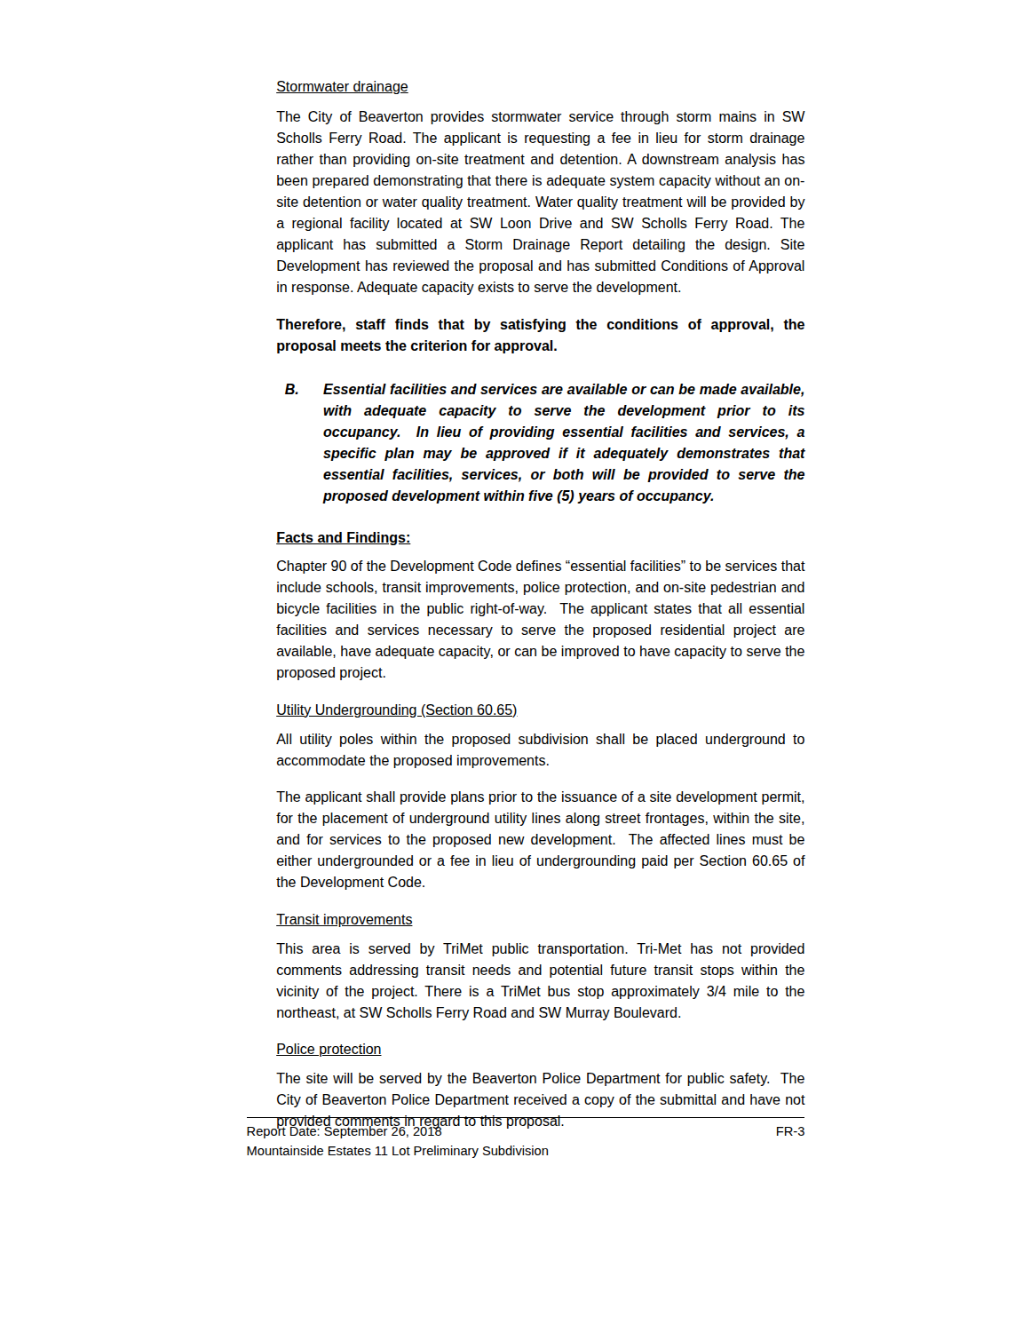Stormwater drainage
The City of Beaverton provides stormwater service through storm mains in SW Scholls Ferry Road. The applicant is requesting a fee in lieu for storm drainage rather than providing on-site treatment and detention. A downstream analysis has been prepared demonstrating that there is adequate system capacity without an on-site detention or water quality treatment. Water quality treatment will be provided by a regional facility located at SW Loon Drive and SW Scholls Ferry Road. The applicant has submitted a Storm Drainage Report detailing the design. Site Development has reviewed the proposal and has submitted Conditions of Approval in response. Adequate capacity exists to serve the development.
Therefore, staff finds that by satisfying the conditions of approval, the proposal meets the criterion for approval.
B.
Essential facilities and services are available or can be made available, with adequate capacity to serve the development prior to its occupancy. In lieu of providing essential facilities and services, a specific plan may be approved if it adequately demonstrates that essential facilities, services, or both will be provided to serve the proposed development within five (5) years of occupancy.
Facts and Findings:
Chapter 90 of the Development Code defines “essential facilities” to be services that include schools, transit improvements, police protection, and on-site pedestrian and bicycle facilities in the public right-of-way. The applicant states that all essential facilities and services necessary to serve the proposed residential project are available, have adequate capacity, or can be improved to have capacity to serve the proposed project.
Utility Undergrounding (Section 60.65)
All utility poles within the proposed subdivision shall be placed underground to accommodate the proposed improvements.
The applicant shall provide plans prior to the issuance of a site development permit, for the placement of underground utility lines along street frontages, within the site, and for services to the proposed new development. The affected lines must be either undergrounded or a fee in lieu of undergrounding paid per Section 60.65 of the Development Code.
Transit improvements
This area is served by TriMet public transportation. Tri-Met has not provided comments addressing transit needs and potential future transit stops within the vicinity of the project. There is a TriMet bus stop approximately 3/4 mile to the northeast, at SW Scholls Ferry Road and SW Murray Boulevard.
Police protection
The site will be served by the Beaverton Police Department for public safety. The City of Beaverton Police Department received a copy of the submittal and have not provided comments in regard to this proposal.
Report Date: September 26, 2018
FR-3
Mountainside Estates 11 Lot Preliminary Subdivision